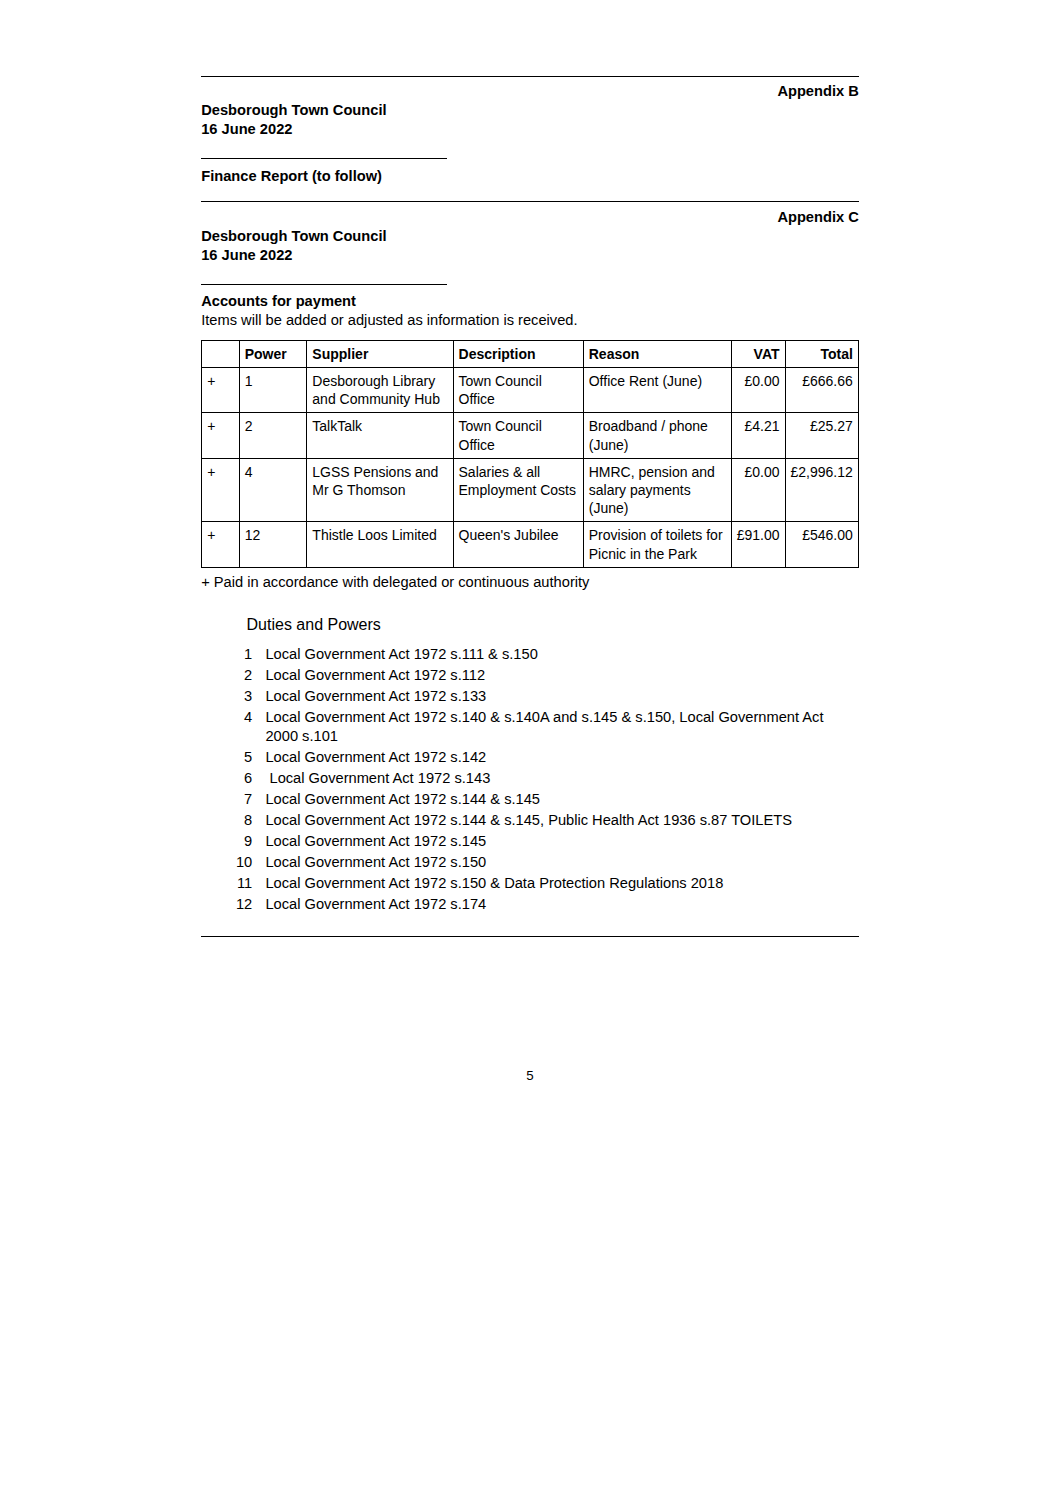Appendix B
Desborough Town Council
16 June 2022
Finance Report (to follow)
Appendix C
Desborough Town Council
16 June 2022
Accounts for payment
Items will be added or adjusted as information is received.
| | Power | Supplier | Description | Reason | VAT | Total |
| --- | --- | --- | --- | --- | --- | --- |
| + | 1 | Desborough Library and Community Hub | Town Council Office | Office Rent (June) | £0.00 | £666.66 |
| + | 2 | TalkTalk | Town Council Office | Broadband / phone (June) | £4.21 | £25.27 |
| + | 4 | LGSS Pensions and Mr G Thomson | Salaries & all Employment Costs | HMRC, pension and salary payments (June) | £0.00 | £2,996.12 |
| + | 12 | Thistle Loos Limited | Queen's Jubilee | Provision of toilets for Picnic in the Park | £91.00 | £546.00 |
+ Paid in accordance with delegated or continuous authority
Duties and Powers
1 Local Government Act 1972 s.111 & s.150
2 Local Government Act 1972 s.112
3 Local Government Act 1972 s.133
4 Local Government Act 1972 s.140 & s.140A and s.145 & s.150, Local Government Act 2000 s.101
5 Local Government Act 1972 s.142
6 Local Government Act 1972 s.143
7 Local Government Act 1972 s.144 & s.145
8 Local Government Act 1972 s.144 & s.145, Public Health Act 1936 s.87 TOILETS
9 Local Government Act 1972 s.145
10 Local Government Act 1972 s.150
11 Local Government Act 1972 s.150 & Data Protection Regulations 2018
12 Local Government Act 1972 s.174
5